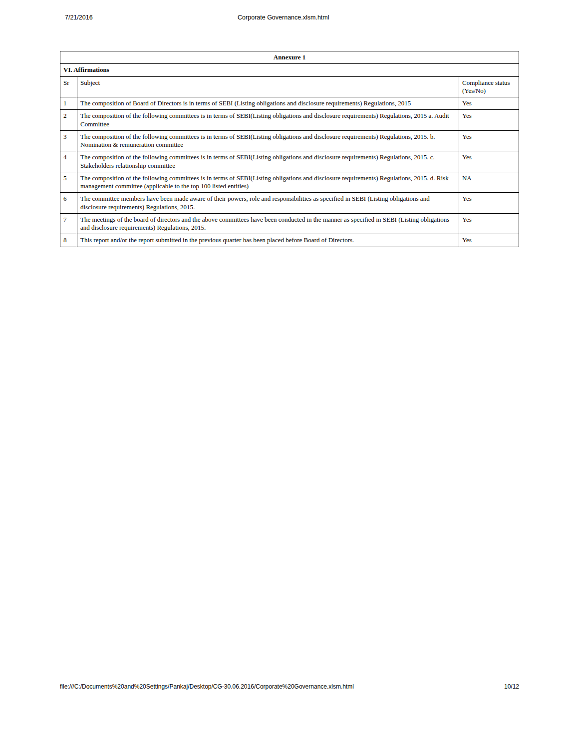7/21/2016
Corporate Governance.xlsm.html
| Annexure 1 |
| VI. Affirmations |
| Sr | Subject | Compliance status (Yes/No) |
| 1 | The composition of Board of Directors is in terms of SEBI (Listing obligations and disclosure requirements) Regulations, 2015 | Yes |
| 2 | The composition of the following committees is in terms of SEBI(Listing obligations and disclosure requirements) Regulations, 2015 a. Audit Committee | Yes |
| 3 | The composition of the following committees is in terms of SEBI(Listing obligations and disclosure requirements) Regulations, 2015. b. Nomination & remuneration committee | Yes |
| 4 | The composition of the following committees is in terms of SEBI(Listing obligations and disclosure requirements) Regulations, 2015. c. Stakeholders relationship committee | Yes |
| 5 | The composition of the following committees is in terms of SEBI(Listing obligations and disclosure requirements) Regulations, 2015. d. Risk management committee (applicable to the top 100 listed entities) | NA |
| 6 | The committee members have been made aware of their powers, role and responsibilities as specified in SEBI (Listing obligations and disclosure requirements) Regulations, 2015. | Yes |
| 7 | The meetings of the board of directors and the above committees have been conducted in the manner as specified in SEBI (Listing obligations and disclosure requirements) Regulations, 2015. | Yes |
| 8 | This report and/or the report submitted in the previous quarter has been placed before Board of Directors. | Yes |
file:///C:/Documents%20and%20Settings/Pankaj/Desktop/CG-30.06.2016/Corporate%20Governance.xlsm.html
10/12